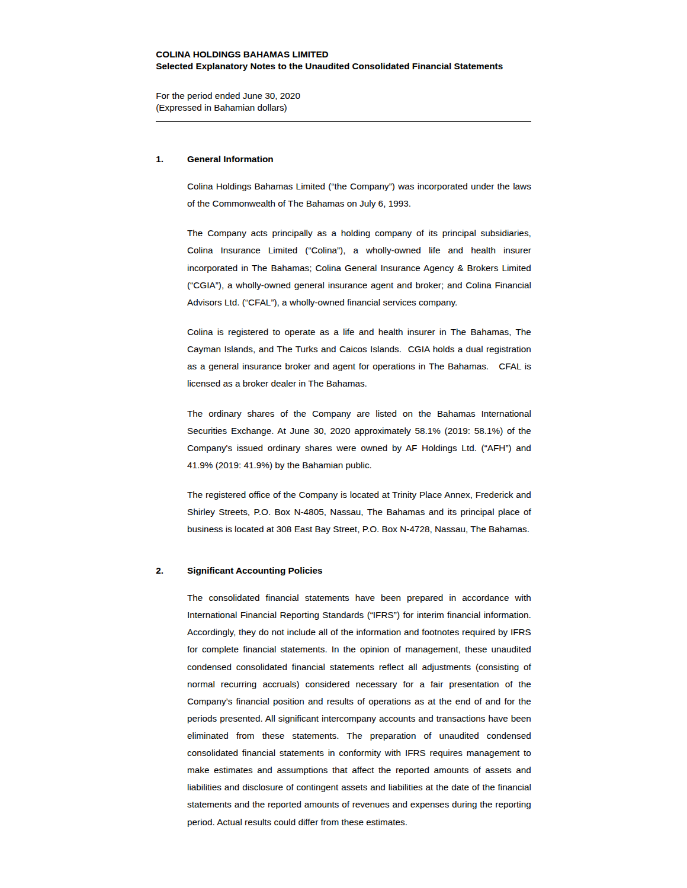COLINA HOLDINGS BAHAMAS LIMITED
Selected Explanatory Notes to the Unaudited Consolidated Financial Statements
For the period ended June 30, 2020
(Expressed in Bahamian dollars)
1.
General Information
Colina Holdings Bahamas Limited (“the Company”) was incorporated under the laws of the Commonwealth of The Bahamas on July 6, 1993.
The Company acts principally as a holding company of its principal subsidiaries, Colina Insurance Limited (“Colina”), a wholly-owned life and health insurer incorporated in The Bahamas; Colina General Insurance Agency & Brokers Limited (“CGIA”), a wholly-owned general insurance agent and broker; and Colina Financial Advisors Ltd. (“CFAL”), a wholly-owned financial services company.
Colina is registered to operate as a life and health insurer in The Bahamas, The Cayman Islands, and The Turks and Caicos Islands. CGIA holds a dual registration as a general insurance broker and agent for operations in The Bahamas. CFAL is licensed as a broker dealer in The Bahamas.
The ordinary shares of the Company are listed on the Bahamas International Securities Exchange. At June 30, 2020 approximately 58.1% (2019: 58.1%) of the Company's issued ordinary shares were owned by AF Holdings Ltd. (“AFH”) and 41.9% (2019: 41.9%) by the Bahamian public.
The registered office of the Company is located at Trinity Place Annex, Frederick and Shirley Streets, P.O. Box N-4805, Nassau, The Bahamas and its principal place of business is located at 308 East Bay Street, P.O. Box N-4728, Nassau, The Bahamas.
2.
Significant Accounting Policies
The consolidated financial statements have been prepared in accordance with International Financial Reporting Standards (“IFRS”) for interim financial information. Accordingly, they do not include all of the information and footnotes required by IFRS for complete financial statements. In the opinion of management, these unaudited condensed consolidated financial statements reflect all adjustments (consisting of normal recurring accruals) considered necessary for a fair presentation of the Company’s financial position and results of operations as at the end of and for the periods presented. All significant intercompany accounts and transactions have been eliminated from these statements. The preparation of unaudited condensed consolidated financial statements in conformity with IFRS requires management to make estimates and assumptions that affect the reported amounts of assets and liabilities and disclosure of contingent assets and liabilities at the date of the financial statements and the reported amounts of revenues and expenses during the reporting period. Actual results could differ from these estimates.